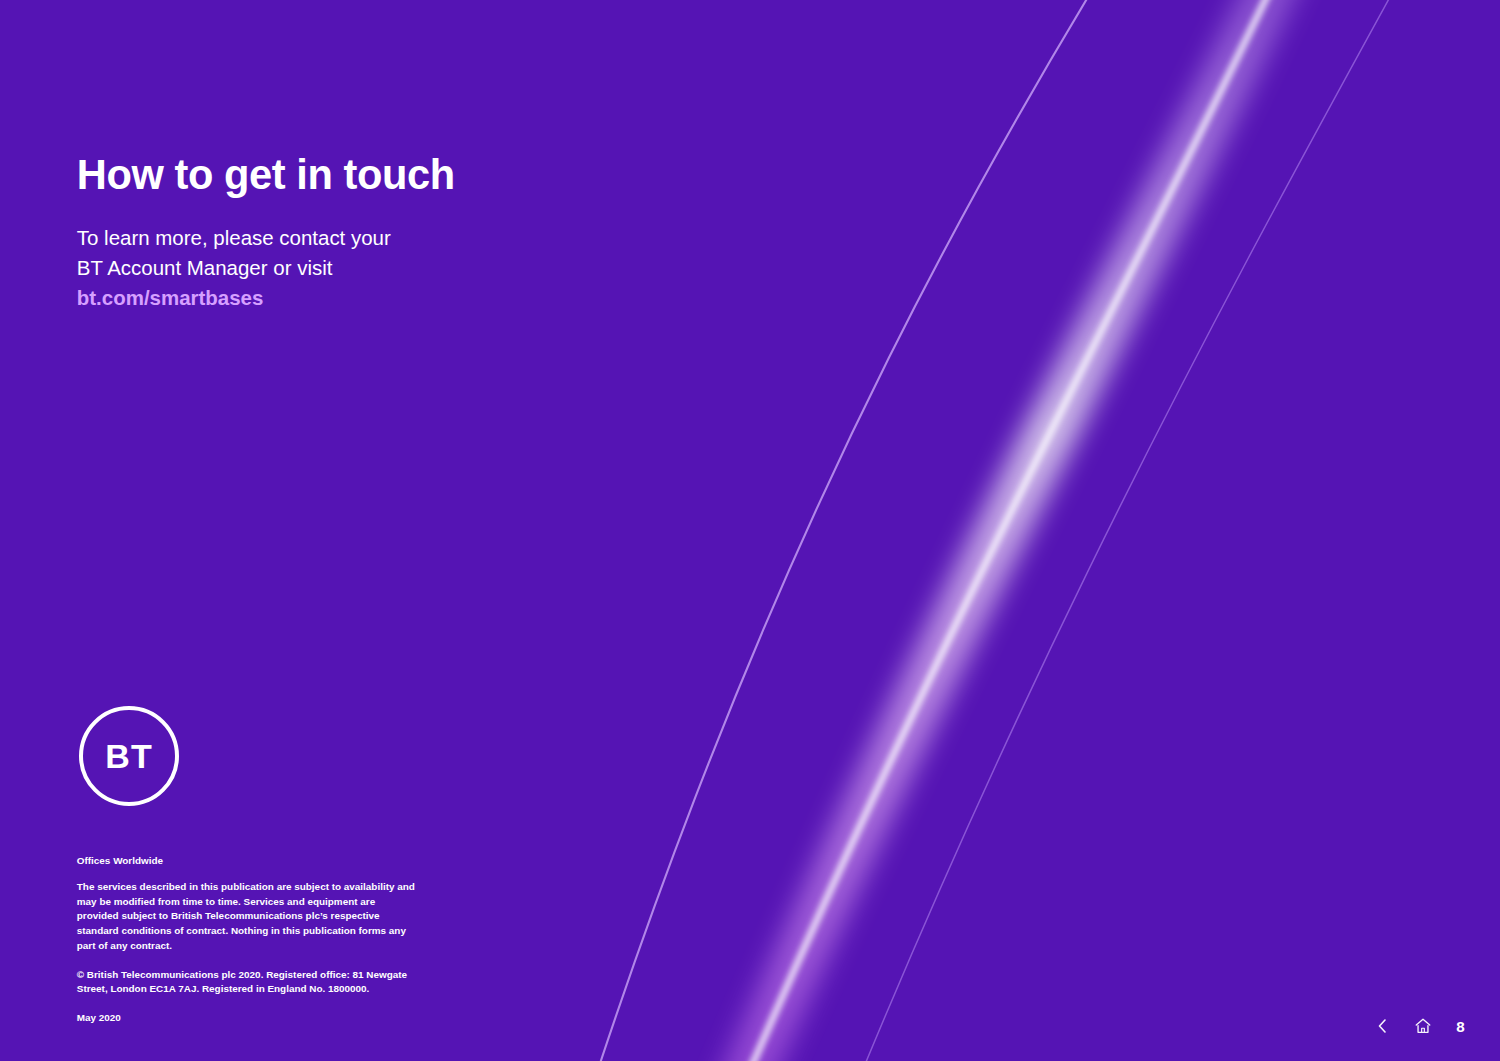How to get in touch
To learn more, please contact your BT Account Manager or visit bt.com/smartbases
BT
Offices Worldwide
The services described in this publication are subject to availability and may be modified from time to time. Services and equipment are provided subject to British Telecommunications plc’s respective standard conditions of contract. Nothing in this publication forms any part of any contract.
© British Telecommunications plc 2020. Registered office: 81 Newgate Street, London EC1A 7AJ. Registered in England No. 1800000.
May 2020
8